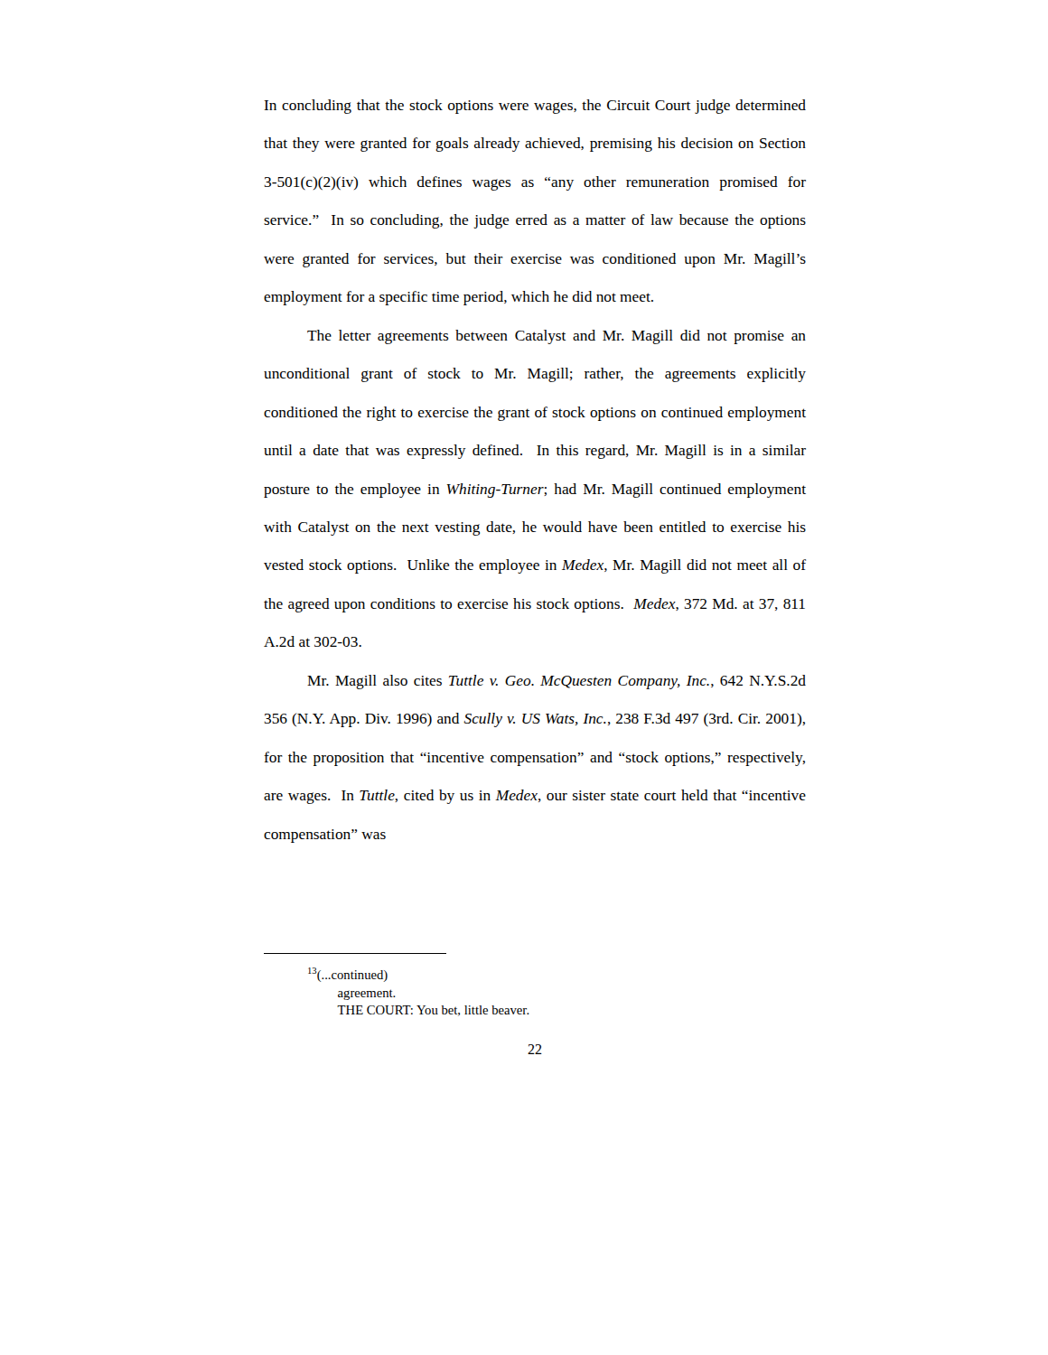In concluding that the stock options were wages, the Circuit Court judge determined that they were granted for goals already achieved, premising his decision on Section 3-501(c)(2)(iv) which defines wages as “any other remuneration promised for service.” In so concluding, the judge erred as a matter of law because the options were granted for services, but their exercise was conditioned upon Mr. Magill’s employment for a specific time period, which he did not meet.
The letter agreements between Catalyst and Mr. Magill did not promise an unconditional grant of stock to Mr. Magill; rather, the agreements explicitly conditioned the right to exercise the grant of stock options on continued employment until a date that was expressly defined. In this regard, Mr. Magill is in a similar posture to the employee in Whiting-Turner; had Mr. Magill continued employment with Catalyst on the next vesting date, he would have been entitled to exercise his vested stock options. Unlike the employee in Medex, Mr. Magill did not meet all of the agreed upon conditions to exercise his stock options. Medex, 372 Md. at 37, 811 A.2d at 302-03.
Mr. Magill also cites Tuttle v. Geo. McQuesten Company, Inc., 642 N.Y.S.2d 356 (N.Y. App. Div. 1996) and Scully v. US Wats, Inc., 238 F.3d 497 (3rd. Cir. 2001), for the proposition that “incentive compensation” and “stock options,” respectively, are wages. In Tuttle, cited by us in Medex, our sister state court held that “incentive compensation” was
13(...continued)
agreement.
THE COURT: You bet, little beaver.
22